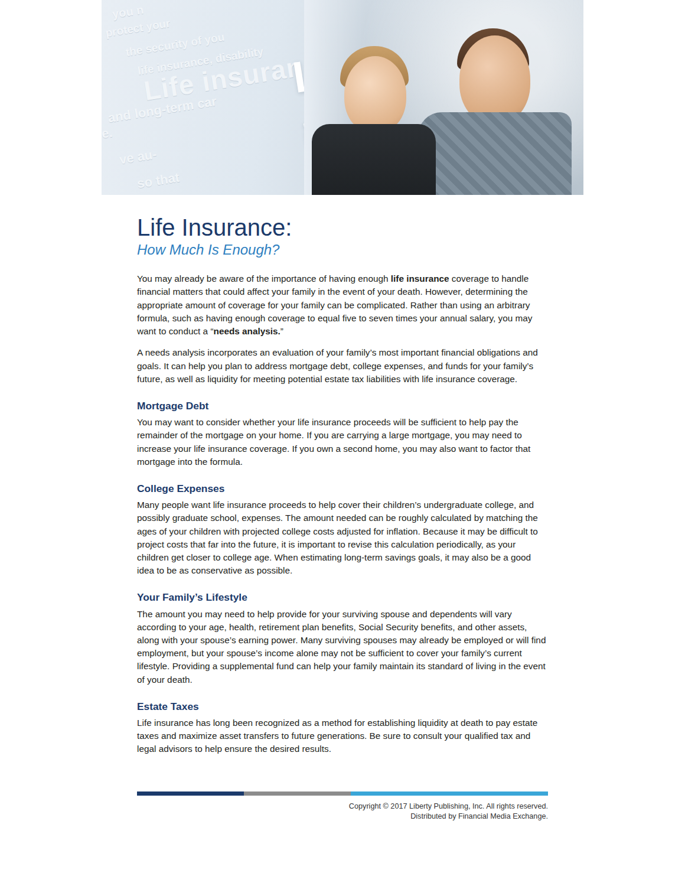you n protect your the security of you life insurance, disability Life insurance and long-term car e. ve au- so that d or
Life insurance
Life Insurance: How Much Is Enough?
You may already be aware of the importance of having enough life insurance coverage to handle financial matters that could affect your family in the event of your death. However, determining the appropriate amount of coverage for your family can be complicated. Rather than using an arbitrary formula, such as having enough coverage to equal five to seven times your annual salary, you may want to conduct a “needs analysis.”
A needs analysis incorporates an evaluation of your family’s most important financial obligations and goals. It can help you plan to address mortgage debt, college expenses, and funds for your family’s future, as well as liquidity for meeting potential estate tax liabilities with life insurance coverage.
Mortgage Debt
You may want to consider whether your life insurance proceeds will be sufficient to help pay the remainder of the mortgage on your home. If you are carrying a large mortgage, you may need to increase your life insurance coverage. If you own a second home, you may also want to factor that mortgage into the formula.
College Expenses
Many people want life insurance proceeds to help cover their children’s undergraduate college, and possibly graduate school, expenses. The amount needed can be roughly calculated by matching the ages of your children with projected college costs adjusted for inflation. Because it may be difficult to project costs that far into the future, it is important to revise this calculation periodically, as your children get closer to college age. When estimating long-term savings goals, it may also be a good idea to be as conservative as possible.
Your Family’s Lifestyle
The amount you may need to help provide for your surviving spouse and dependents will vary according to your age, health, retirement plan benefits, Social Security benefits, and other assets, along with your spouse’s earning power. Many surviving spouses may already be employed or will find employment, but your spouse’s income alone may not be sufficient to cover your family’s current lifestyle. Providing a supplemental fund can help your family maintain its standard of living in the event of your death.
Estate Taxes
Life insurance has long been recognized as a method for establishing liquidity at death to pay estate taxes and maximize asset transfers to future generations. Be sure to consult your qualified tax and legal advisors to help ensure the desired results.
Copyright © 2017 Liberty Publishing, Inc. All rights reserved.
Distributed by Financial Media Exchange.